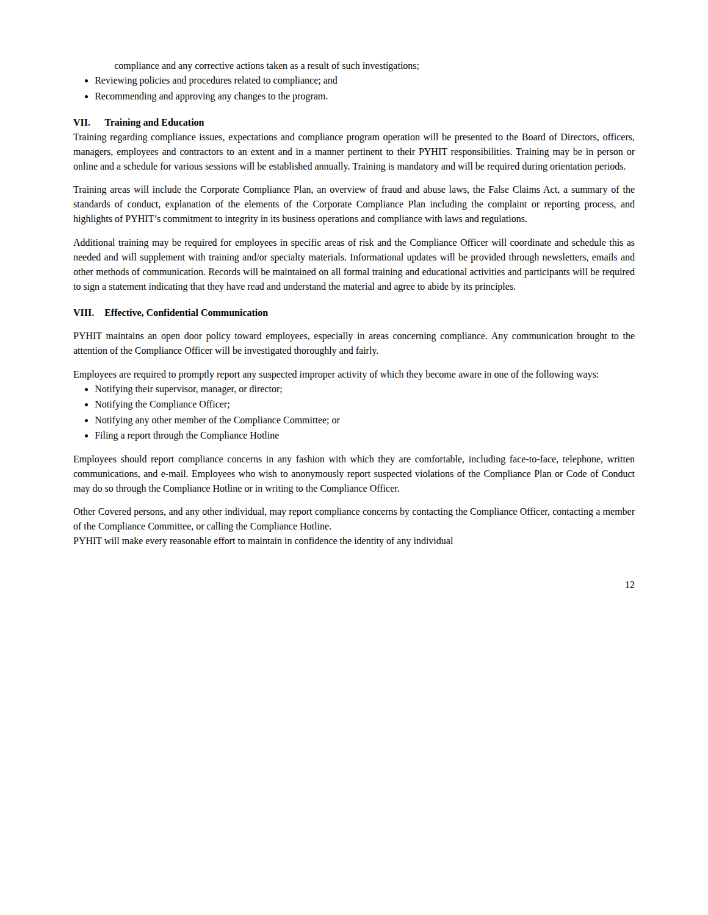compliance and any corrective actions taken as a result of such investigations;
Reviewing policies and procedures related to compliance; and
Recommending and approving any changes to the program.
VII. Training and Education
Training regarding compliance issues, expectations and compliance program operation will be presented to the Board of Directors, officers, managers, employees and contractors to an extent and in a manner pertinent to their PYHIT responsibilities. Training may be in person or online and a schedule for various sessions will be established annually. Training is mandatory and will be required during orientation periods.
Training areas will include the Corporate Compliance Plan, an overview of fraud and abuse laws, the False Claims Act, a summary of the standards of conduct, explanation of the elements of the Corporate Compliance Plan including the complaint or reporting process, and highlights of PYHIT’s commitment to integrity in its business operations and compliance with laws and regulations.
Additional training may be required for employees in specific areas of risk and the Compliance Officer will coordinate and schedule this as needed and will supplement with training and/or specialty materials. Informational updates will be provided through newsletters, emails and other methods of communication. Records will be maintained on all formal training and educational activities and participants will be required to sign a statement indicating that they have read and understand the material and agree to abide by its principles.
VIII. Effective, Confidential Communication
PYHIT maintains an open door policy toward employees, especially in areas concerning compliance. Any communication brought to the attention of the Compliance Officer will be investigated thoroughly and fairly.
Employees are required to promptly report any suspected improper activity of which they become aware in one of the following ways:
Notifying their supervisor, manager, or director;
Notifying the Compliance Officer;
Notifying any other member of the Compliance Committee; or
Filing a report through the Compliance Hotline
Employees should report compliance concerns in any fashion with which they are comfortable, including face-to-face, telephone, written communications, and e-mail. Employees who wish to anonymously report suspected violations of the Compliance Plan or Code of Conduct may do so through the Compliance Hotline or in writing to the Compliance Officer.
Other Covered persons, and any other individual, may report compliance concerns by contacting the Compliance Officer, contacting a member of the Compliance Committee, or calling the Compliance Hotline.
PYHIT will make every reasonable effort to maintain in confidence the identity of any individual
12